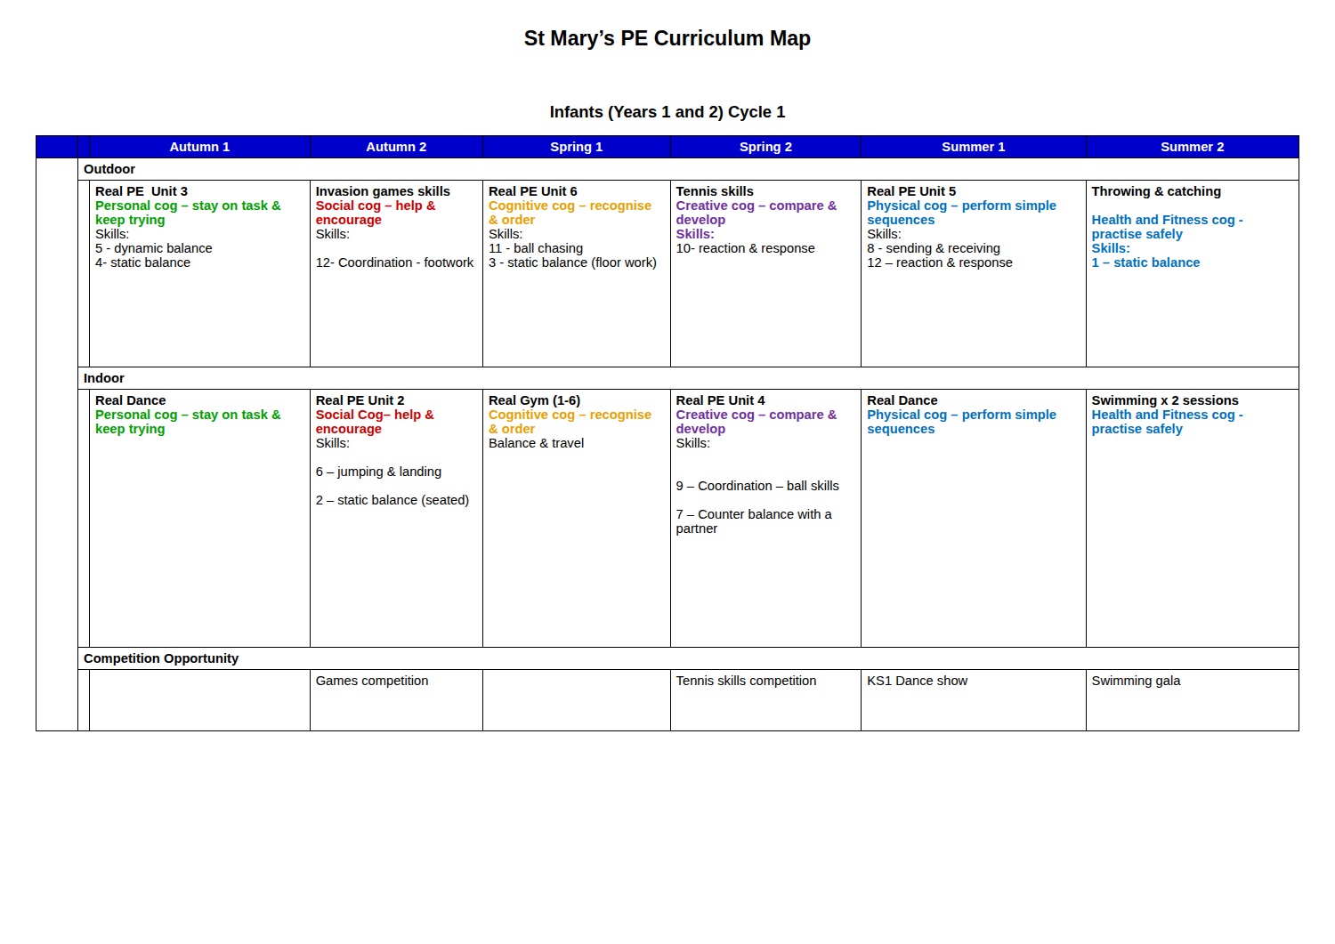St Mary’s PE Curriculum Map
Infants (Years 1 and 2) Cycle 1
| | | Autumn 1 | Autumn 2 | Spring 1 | Spring 2 | Summer 1 | Summer 2 |
| --- | --- | --- | --- | --- | --- | --- | --- |
| Cycle 1 | Outdoor |
| | Real PE Unit 3 Personal cog – stay on task & keep trying Skills: 5 - dynamic balance 4- static balance | Invasion games skills Social cog – help & encourage Skills: 12- Coordination - footwork | Real PE Unit 6 Cognitive cog – recognise & order Skills: 11 - ball chasing 3 - static balance (floor work) | Tennis skills Creative cog – compare & develop Skills: 10- reaction & response | Real PE Unit 5 Physical cog – perform simple sequences Skills: 8 - sending & receiving 12 – reaction & response | Throwing & catching Health and Fitness cog - practise safely Skills: 1 – static balance |
| Indoor |
| | Real Dance Personal cog – stay on task & keep trying | Real PE Unit 2 Social Cog– help & encourage Skills: 6 – jumping & landing 2 – static balance (seated) | Real Gym (1-6) Cognitive cog – recognise & order Balance & travel | Real PE Unit 4 Creative cog – compare & develop Skills: 9 – Coordination – ball skills 7 – Counter balance with a partner | Real Dance Physical cog – perform simple sequences | Swimming x 2 sessions Health and Fitness cog - practise safely |
| Competition Opportunity |
| | | Games competition | | Tennis skills competition | KS1 Dance show | Swimming gala |